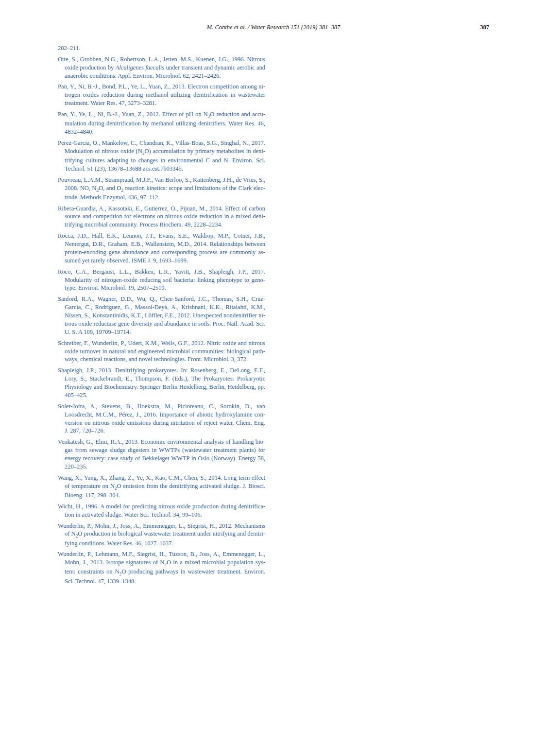M. Conthe et al. / Water Research 151 (2019) 381–387 387
202–211.
Otte, S., Grobben, N.G., Robertson, L.A., Jetten, M.S., Kuenen, J.G., 1996. Nitrous oxide production by Alcaligenes faecalis under transient and dynamic aerobic and anaerobic conditions. Appl. Environ. Microbiol. 62, 2421–2426.
Pan, Y., Ni, B.-J., Bond, P.L., Ye, L., Yuan, Z., 2013. Electron competition among nitrogen oxides reduction during methanol-utilizing denitrification in wastewater treatment. Water Res. 47, 3273–3281.
Pan, Y., Ye, L., Ni, B.-J., Yuan, Z., 2012. Effect of pH on N2O reduction and accumulation during denitrification by methanol utilizing denitrifiers. Water Res. 46, 4832–4840.
Perez-Garcia, O., Mankelow, C., Chandran, K., Villas-Boas, S.G., Singhal, N., 2017. Modulation of nitrous oxide (N2O) accumulation by primary metabolites in denitrifying cultures adapting to changes in environmental C and N. Environ. Sci. Technol. 51 (23), 13678–13688 acs.est.7b03345.
Pouvreau, L.A.M., Strampraad, M.J.F., Van Berloo, S., Kattenberg, J.H., de Vries, S., 2008. NO, N2O, and O2 reaction kinetics: scope and limitations of the Clark electrode. Methods Enzymol. 436, 97–112.
Ribera-Guardia, A., Kassotaki, E., Gutierrez, O., Pijuan, M., 2014. Effect of carbon source and competition for electrons on nitrous oxide reduction in a mixed denitrifying microbial community. Process Biochem. 49, 2228–2234.
Rocca, J.D., Hall, E.K., Lennon, J.T., Evans, S.E., Waldrop, M.P., Cotner, J.B., Nemergut, D.R., Graham, E.B., Wallenstein, M.D., 2014. Relationships between protein-encoding gene abundance and corresponding process are commonly assumed yet rarely observed. ISME J. 9, 1693–1699.
Roco, C.A., Bergaust, L.L., Bakken, L.R., Yavitt, J.B., Shapleigh, J.P., 2017. Modularity of nitrogen-oxide reducing soil bacteria: linking phenotype to genotype. Environ. Microbiol. 19, 2507–2519.
Sanford, R.A., Wagner, D.D., Wu, Q., Chee-Sanford, J.C., Thomas, S.H., Cruz-García, C., Rodríguez, G., Massol-Deyá, A., Krishnani, K.K., Ritalahti, K.M., Nissen, S., Konstantinidis, K.T., Löffler, F.E., 2012. Unexpected nondenitrifier nitrous oxide reductase gene diversity and abundance in soils. Proc. Natl. Acad. Sci. U. S. A 109, 19709–19714.
Schreiber, F., Wunderlin, P., Udert, K.M., Wells, G.F., 2012. Nitric oxide and nitrous oxide turnover in natural and engineered microbial communities: biological pathways, chemical reactions, and novel technologies. Front. Microbiol. 3, 372.
Shapleigh, J.P., 2013. Denitrifying prokaryotes. In: Rosenberg, E., DeLong, E.F., Lory, S., Stackebrandt, E., Thompson, F. (Eds.), The Prokaryotes: Prokaryotic Physiology and Biochemistry. Springer Berlin Heidelberg, Berlin, Heidelberg, pp. 405–425.
Soler-Jofra, A., Stevens, B., Hoekstra, M., Picioreanu, C., Sorokin, D., van Loosdrecht, M.C.M., Pérez, J., 2016. Importance of abiotic hydroxylamine conversion on nitrous oxide emissions during nitritation of reject water. Chem. Eng. J. 287, 720–726.
Venkatesh, G., Elmi, R.A., 2013. Economic-environmental analysis of handling biogas from sewage sludge digesters in WWTPs (wastewater treatment plants) for energy recovery: case study of Bekkelaget WWTP in Oslo (Norway). Energy 58, 220–235.
Wang, X., Yang, X., Zhang, Z., Ye, X., Kao, C.M., Chen, S., 2014. Long-term effect of temperature on N2O emission from the denitrifying activated sludge. J. Biosci. Bioeng. 117, 298–304.
Wicht, H., 1996. A model for predicting nitrous oxide production during denitrification in activated sludge. Water Sci. Technol. 34, 99–106.
Wunderlin, P., Mohn, J., Joss, A., Emmenegger, L., Siegrist, H., 2012. Mechanisms of N2O production in biological wastewater treatment under nitrifying and denitrifying conditions. Water Res. 46, 1027–1037.
Wunderlin, P., Lehmann, M.F., Siegrist, H., Tuzson, B., Joss, A., Emmenegger, L., Mohn, J., 2013. Isotope signatures of N2O in a mixed microbial population system: constraints on N2O producing pathways in wastewater treatment. Environ. Sci. Technol. 47, 1339–1348.